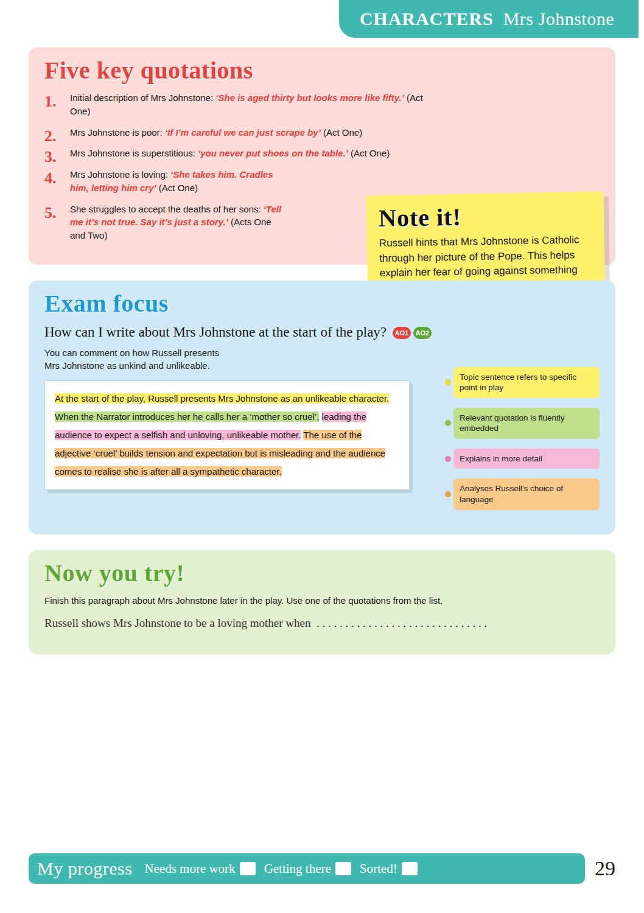CHARACTERS Mrs Johnstone
Five key quotations
Initial description of Mrs Johnstone: ‘She is aged thirty but looks more like fifty.’ (Act One)
Mrs Johnstone is poor: ‘If I’m careful we can just scrape by’ (Act One)
Mrs Johnstone is superstitious: ‘you never put shoes on the table.’ (Act One)
Mrs Johnstone is loving: ‘She takes him. Cradles him, letting him cry’ (Act One)
She struggles to accept the deaths of her sons: ‘Tell me it’s not true. Say it’s just a story.’ (Acts One and Two)
Note it!
Russell hints that Mrs Johnstone is Catholic through her picture of the Pope. This helps explain her fear of going against something she ‘swore’ to do on the Bible.
Exam focus
How can I write about Mrs Johnstone at the start of the play? AO1 AO2
You can comment on how Russell presents
Mrs Johnstone as unkind and unlikeable.
At the start of the play, Russell presents Mrs Johnstone as an unlikeable character. When the Narrator introduces her he calls her a ‘mother so cruel’, leading the audience to expect a selfish and unloving, unlikeable mother. The use of the adjective ‘cruel’ builds tension and expectation but is misleading and the audience comes to realise she is after all a sympathetic character.
Topic sentence refers to specific point in play
Relevant quotation is fluently embedded
Explains in more detail
Analyses Russell’s choice of language
Now you try!
Finish this paragraph about Mrs Johnstone later in the play. Use one of the quotations from the list.
Russell shows Mrs Johnstone to be a loving mother when . . . . . . . . . . . . . . . . . . . . . . . . . . . . . .
My progress Needs more work Getting there Sorted!
29